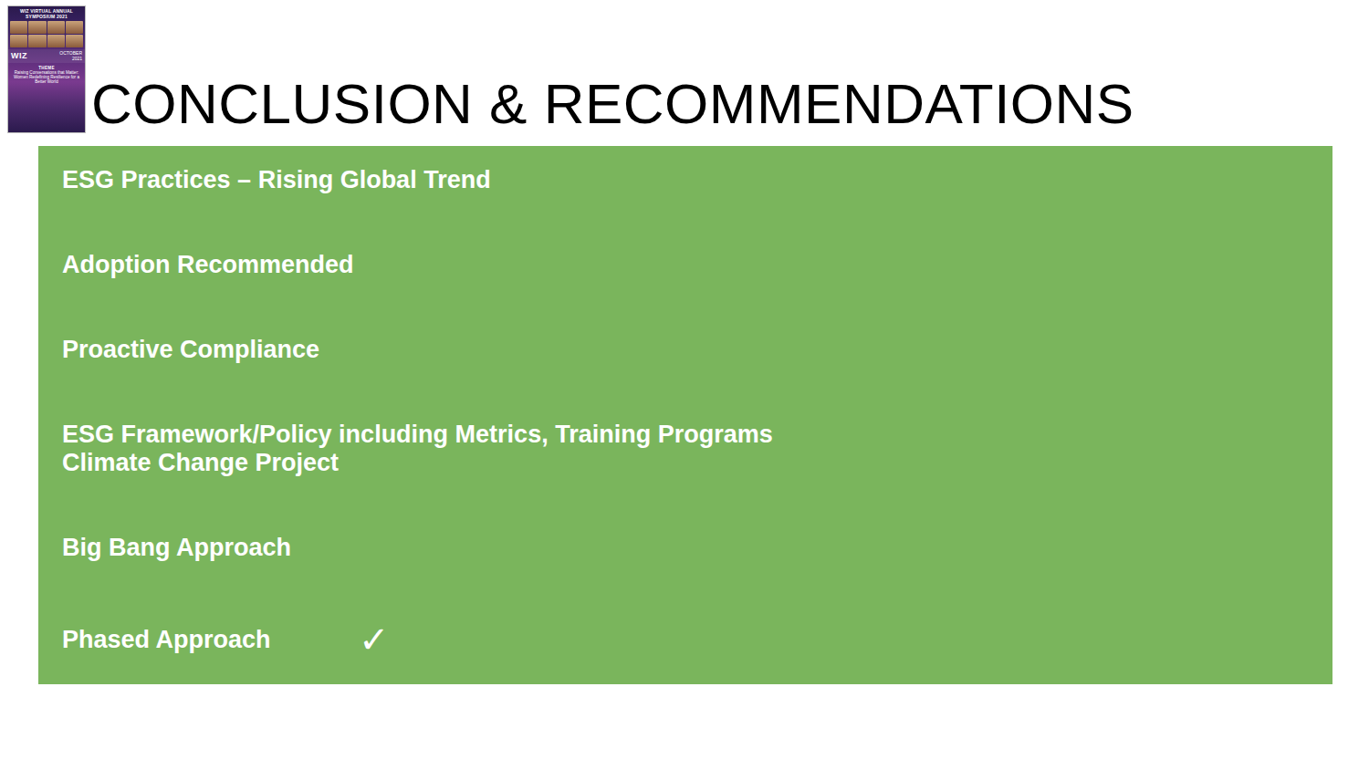WIZ Virtual Annual Symposium 2021
WIZ
OCTOBER
2021
Theme
Raising Conversations that Matter: Women Redefining Resilience for a Better World
CONCLUSION & RECOMMENDATIONS
ESG Practices – Rising Global Trend
Adoption Recommended
Proactive Compliance
ESG Framework/Policy including Metrics, Training Programs
Climate Change Project
Big Bang Approach
Phased Approach ✓